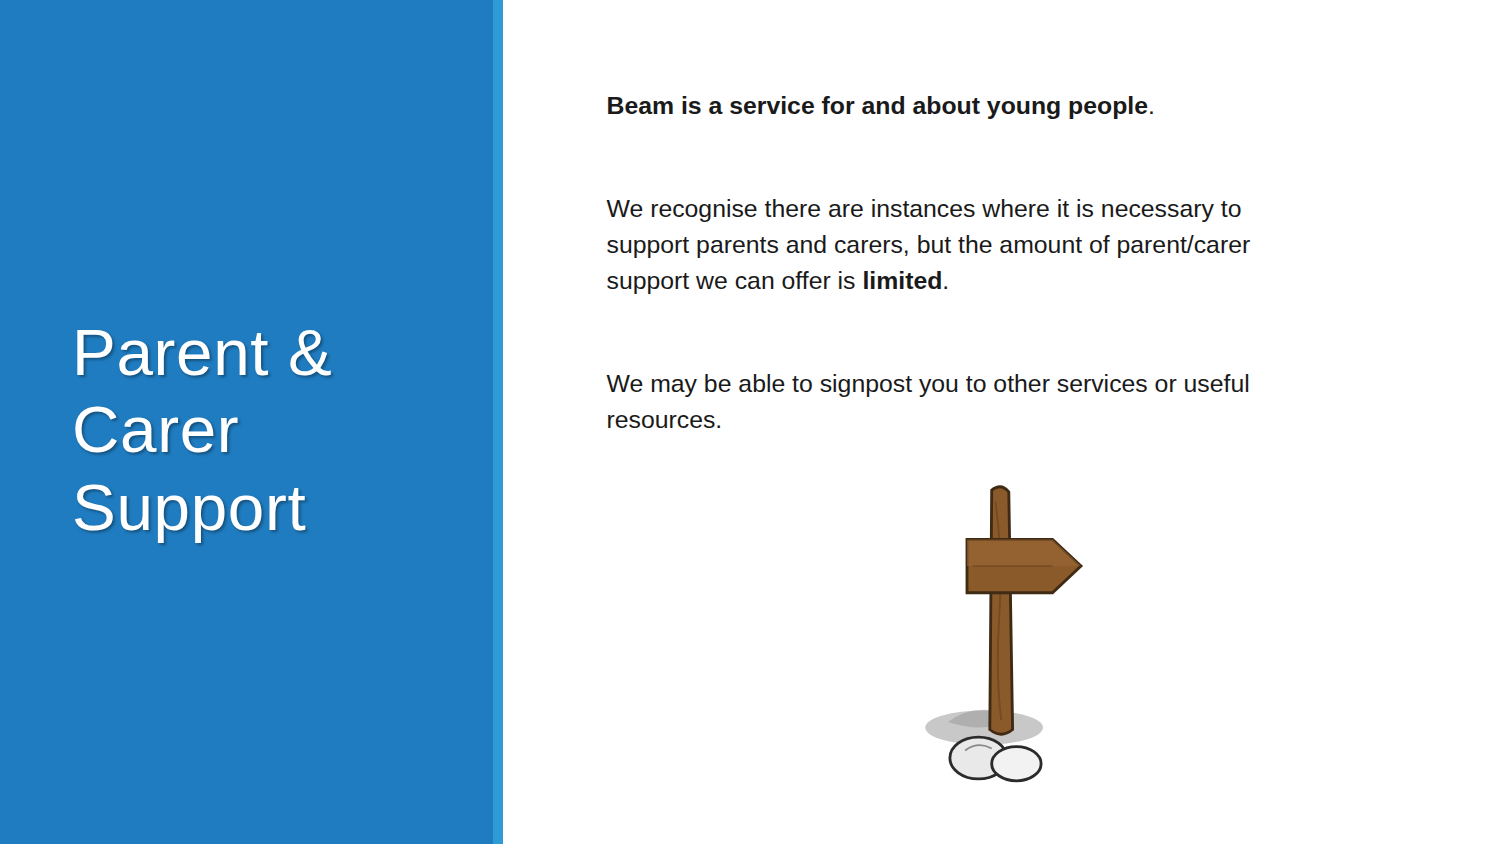Parent &
Carer
Support
Beam is a service for and about young people.
We recognise there are instances where it is necessary to support parents and carers, but the amount of parent/carer support we can offer is limited.
We may be able to signpost you to other services or useful resources.